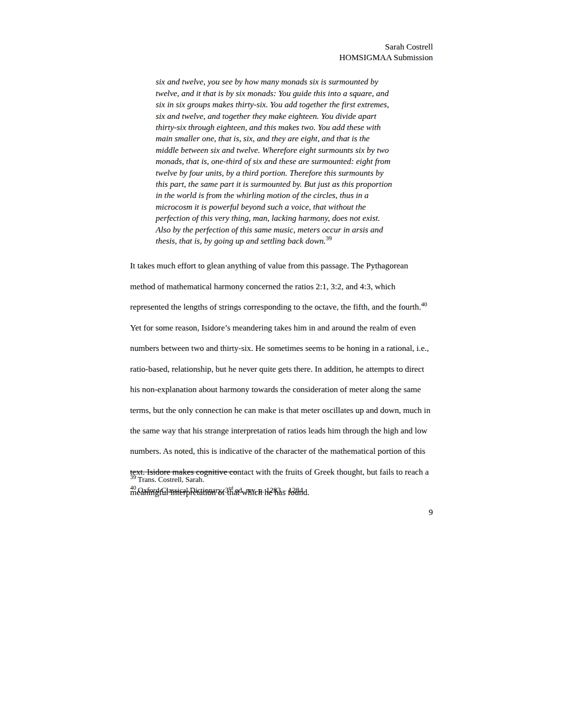Sarah Costrell HOMSIGMAA Submission
six and twelve, you see by how many monads six is surmounted by twelve, and it that is by six monads: You guide this into a square, and six in six groups makes thirty-six. You add together the first extremes, six and twelve, and together they make eighteen. You divide apart thirty-six through eighteen, and this makes two. You add these with main smaller one, that is, six, and they are eight, and that is the middle between six and twelve. Wherefore eight surmounts six by two monads, that is, one-third of six and these are surmounted: eight from twelve by four units, by a third portion. Therefore this surmounts by this part, the same part it is surmounted by. But just as this proportion in the world is from the whirling motion of the circles, thus in a microcosm it is powerful beyond such a voice, that without the perfection of this very thing, man, lacking harmony, does not exist. Also by the perfection of this same music, meters occur in arsis and thesis, that is, by going up and settling back down.39
It takes much effort to glean anything of value from this passage. The Pythagorean method of mathematical harmony concerned the ratios 2:1, 3:2, and 4:3, which represented the lengths of strings corresponding to the octave, the fifth, and the fourth.40 Yet for some reason, Isidore’s meandering takes him in and around the realm of even numbers between two and thirty-six. He sometimes seems to be honing in a rational, i.e., ratio-based, relationship, but he never quite gets there. In addition, he attempts to direct his non-explanation about harmony towards the consideration of meter along the same terms, but the only connection he can make is that meter oscillates up and down, much in the same way that his strange interpretation of ratios leads him through the high and low numbers. As noted, this is indicative of the character of the mathematical portion of this text. Isidore makes cognitive contact with the fruits of Greek thought, but fails to reach a meaningful interpretation of that which he has found.
39 Trans. Costrell, Sarah.
40 Oxford Classical Dictionary, 3rd ed. rev. p. 1283 – 1284.
9